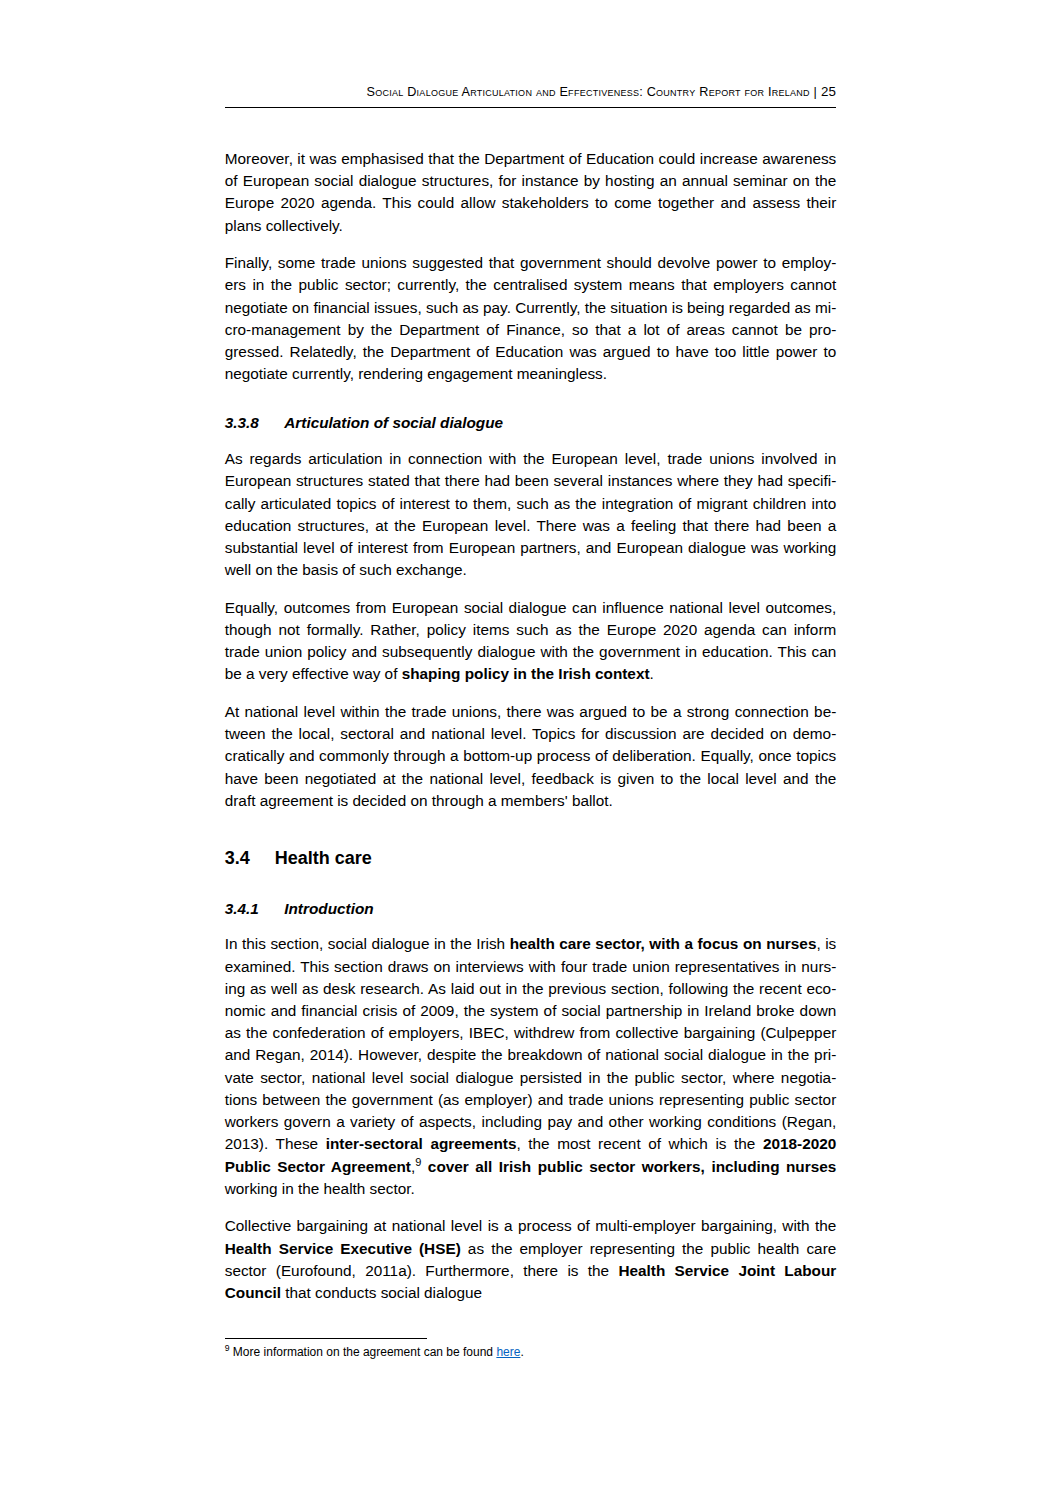Social Dialogue Articulation and Effectiveness: Country Report for Ireland | 25
Moreover, it was emphasised that the Department of Education could increase awareness of European social dialogue structures, for instance by hosting an annual seminar on the Europe 2020 agenda. This could allow stakeholders to come together and assess their plans collectively.
Finally, some trade unions suggested that government should devolve power to employers in the public sector; currently, the centralised system means that employers cannot negotiate on financial issues, such as pay. Currently, the situation is being regarded as micro-management by the Department of Finance, so that a lot of areas cannot be progressed. Relatedly, the Department of Education was argued to have too little power to negotiate currently, rendering engagement meaningless.
3.3.8 Articulation of social dialogue
As regards articulation in connection with the European level, trade unions involved in European structures stated that there had been several instances where they had specifically articulated topics of interest to them, such as the integration of migrant children into education structures, at the European level. There was a feeling that there had been a substantial level of interest from European partners, and European dialogue was working well on the basis of such exchange.
Equally, outcomes from European social dialogue can influence national level outcomes, though not formally. Rather, policy items such as the Europe 2020 agenda can inform trade union policy and subsequently dialogue with the government in education. This can be a very effective way of shaping policy in the Irish context.
At national level within the trade unions, there was argued to be a strong connection between the local, sectoral and national level. Topics for discussion are decided on democratically and commonly through a bottom-up process of deliberation. Equally, once topics have been negotiated at the national level, feedback is given to the local level and the draft agreement is decided on through a members' ballot.
3.4 Health care
3.4.1 Introduction
In this section, social dialogue in the Irish health care sector, with a focus on nurses, is examined. This section draws on interviews with four trade union representatives in nursing as well as desk research. As laid out in the previous section, following the recent economic and financial crisis of 2009, the system of social partnership in Ireland broke down as the confederation of employers, IBEC, withdrew from collective bargaining (Culpepper and Regan, 2014). However, despite the breakdown of national social dialogue in the private sector, national level social dialogue persisted in the public sector, where negotiations between the government (as employer) and trade unions representing public sector workers govern a variety of aspects, including pay and other working conditions (Regan, 2013). These inter-sectoral agreements, the most recent of which is the 2018-2020 Public Sector Agreement,9 cover all Irish public sector workers, including nurses working in the health sector.
Collective bargaining at national level is a process of multi-employer bargaining, with the Health Service Executive (HSE) as the employer representing the public health care sector (Eurofound, 2011a). Furthermore, there is the Health Service Joint Labour Council that conducts social dialogue
9 More information on the agreement can be found here.